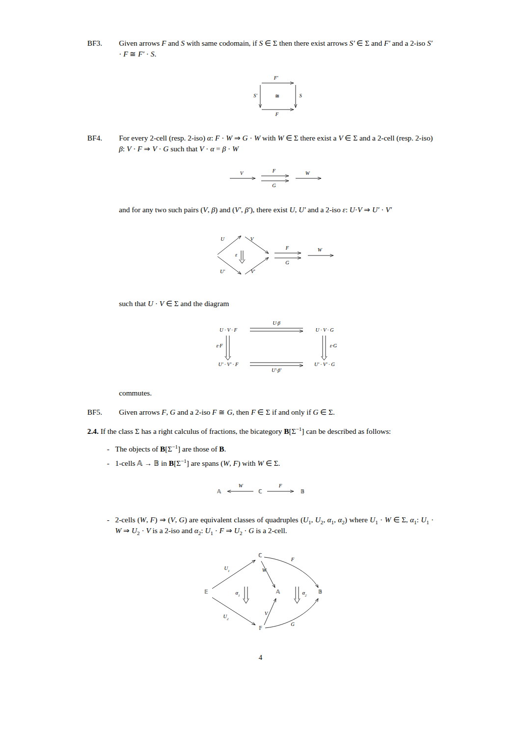BF3. Given arrows F and S with same codomain, if S ∈ Σ then there exist arrows S′ ∈ Σ and F′ and a 2-iso S′ · F ≅ F′ · S.
F′ S′ S F ≅
BF4. For every 2-cell (resp. 2-iso) α: F · W ⇒ G · W with W ∈ Σ there exist a V ∈ Σ and a 2-cell (resp. 2-iso) β: V · F ⇒ V · G such that V · α = β · W
V F G W
and for any two such pairs (V, β) and (V′, β′), there exist U, U′ and a 2-iso ε: U·V ⇒ U′ · V′
U V U′ V′ ε F G W
such that U · V ∈ Σ and the diagram
U · V · F U · V · G U′ · V′ · F U′ · V′ · G U·β U′·β′ ε·F ε·G
commutes.
BF5. Given arrows F, G and a 2-iso F ≅ G, then F ∈ Σ if and only if G ∈ Σ.
2.4. If the class Σ has a right calculus of fractions, the bicategory B[Σ−1] can be described as follows:
The objects of B[Σ−1] are those of B.
1-cells 𝔸 → 𝔹 in B[Σ−1] are spans (W, F) with W ∈ Σ.
𝔸 ℂ 𝔹 W F
2-cells (W, F) ⇒ (V, G) are equivalent classes of quadruples (U1, U2, α1, α2) where U1 · W ∈ Σ, α1: U1 · W ⇒ U2 · V is a 2-iso and α2: U1 · F ⇒ U2 · G is a 2-cell.
ℂ 𝔼 𝔽 𝔸 𝔹 U1 U2 W V F G α1 α2
4